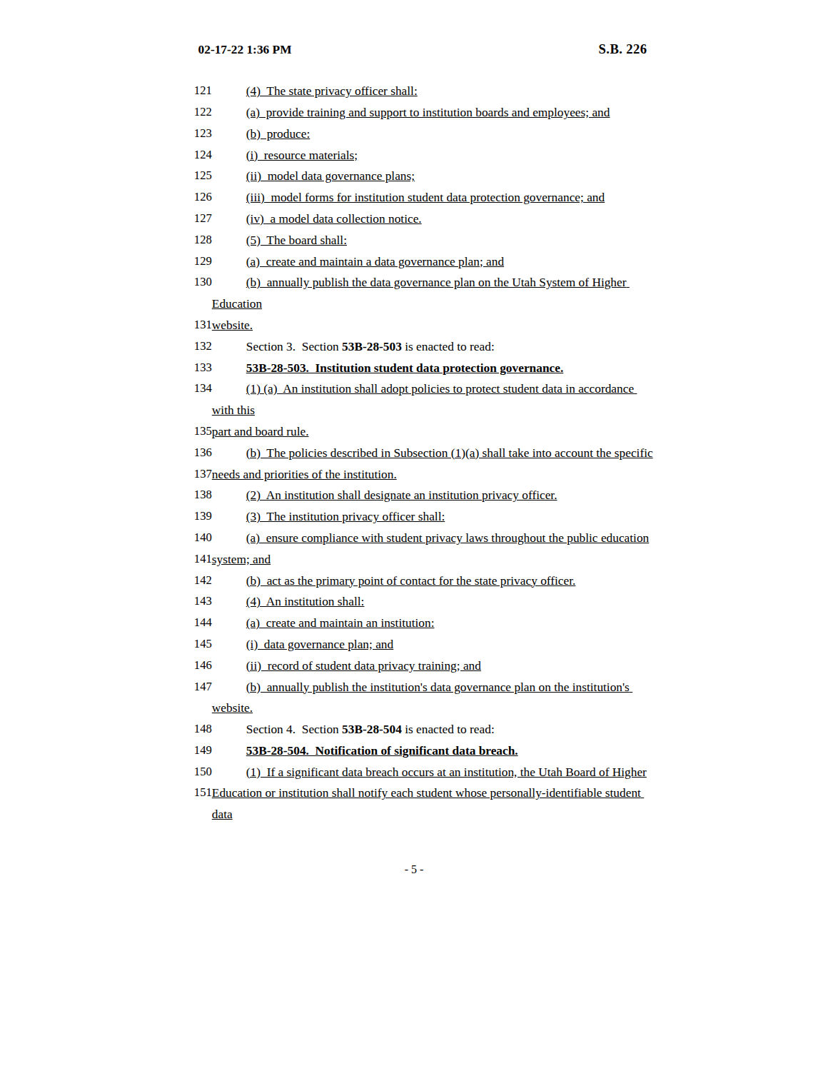02-17-22 1:36 PM S.B. 226
| 121 | (4) The state privacy officer shall: |
| 122 | (a) provide training and support to institution boards and employees; and |
| 123 | (b) produce: |
| 124 | (i) resource materials; |
| 125 | (ii) model data governance plans; |
| 126 | (iii) model forms for institution student data protection governance; and |
| 127 | (iv) a model data collection notice. |
| 128 | (5) The board shall: |
| 129 | (a) create and maintain a data governance plan; and |
| 130 | (b) annually publish the data governance plan on the Utah System of Higher Education |
| 131 | website. |
| 132 | Section 3. Section 53B-28-503 is enacted to read: |
| 133 | 53B-28-503. Institution student data protection governance. |
| 134 | (1) (a) An institution shall adopt policies to protect student data in accordance with this |
| 135 | part and board rule. |
| 136 | (b) The policies described in Subsection (1)(a) shall take into account the specific |
| 137 | needs and priorities of the institution. |
| 138 | (2) An institution shall designate an institution privacy officer. |
| 139 | (3) The institution privacy officer shall: |
| 140 | (a) ensure compliance with student privacy laws throughout the public education |
| 141 | system; and |
| 142 | (b) act as the primary point of contact for the state privacy officer. |
| 143 | (4) An institution shall: |
| 144 | (a) create and maintain an institution: |
| 145 | (i) data governance plan; and |
| 146 | (ii) record of student data privacy training; and |
| 147 | (b) annually publish the institution's data governance plan on the institution's website. |
| 148 | Section 4. Section 53B-28-504 is enacted to read: |
| 149 | 53B-28-504. Notification of significant data breach. |
| 150 | (1) If a significant data breach occurs at an institution, the Utah Board of Higher |
| 151 | Education or institution shall notify each student whose personally-identifiable student data |
- 5 -